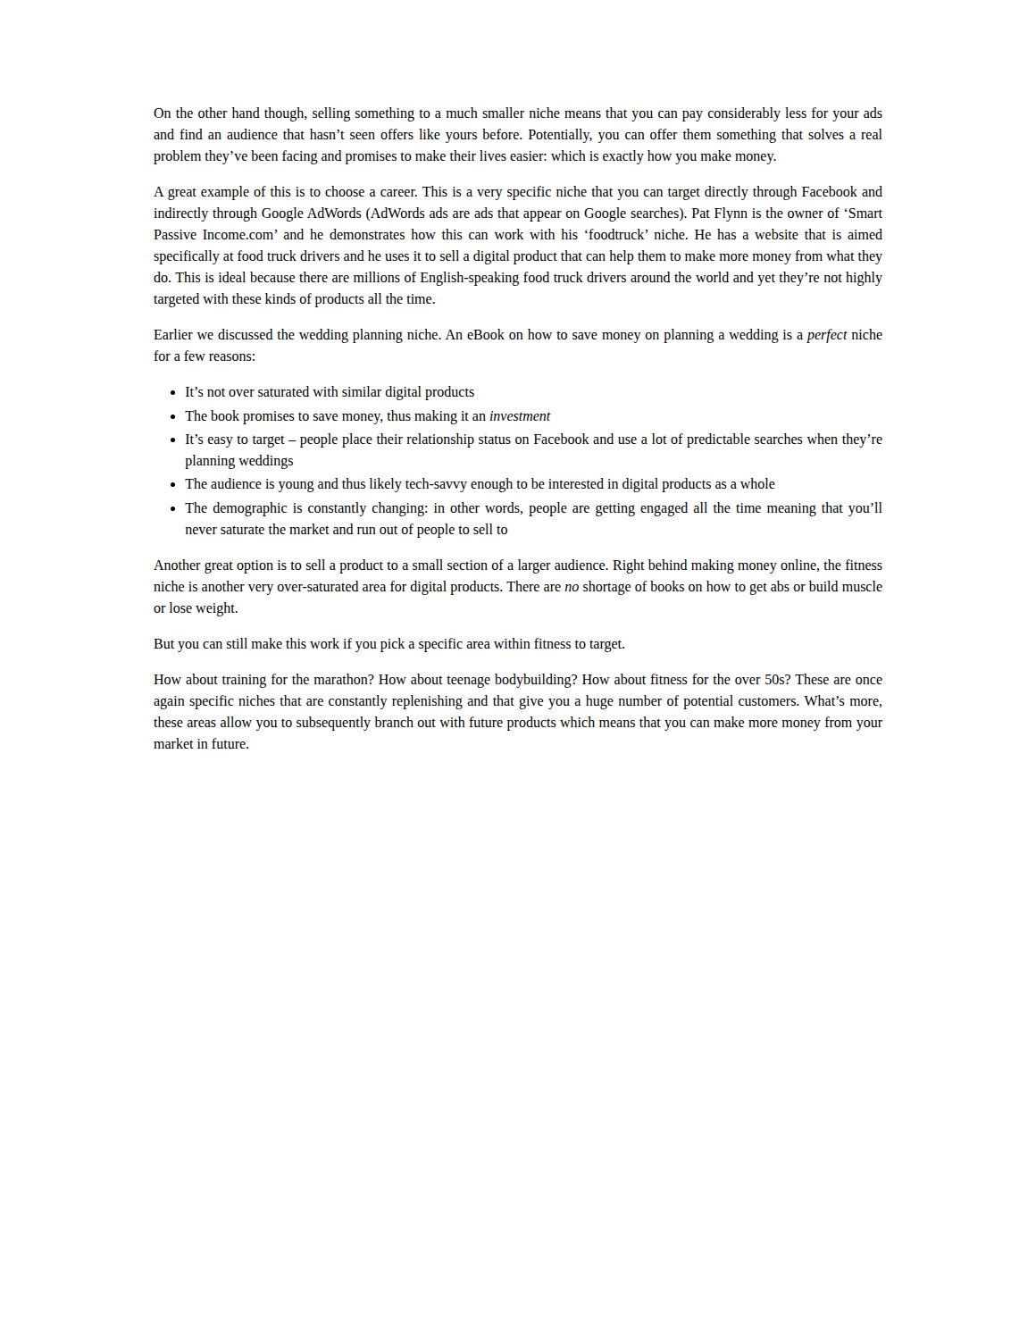On the other hand though, selling something to a much smaller niche means that you can pay considerably less for your ads and find an audience that hasn’t seen offers like yours before. Potentially, you can offer them something that solves a real problem they’ve been facing and promises to make their lives easier: which is exactly how you make money.
A great example of this is to choose a career. This is a very specific niche that you can target directly through Facebook and indirectly through Google AdWords (AdWords ads are ads that appear on Google searches). Pat Flynn is the owner of ‘Smart Passive Income.com’ and he demonstrates how this can work with his ‘foodtruck’ niche. He has a website that is aimed specifically at food truck drivers and he uses it to sell a digital product that can help them to make more money from what they do. This is ideal because there are millions of English-speaking food truck drivers around the world and yet they’re not highly targeted with these kinds of products all the time.
Earlier we discussed the wedding planning niche. An eBook on how to save money on planning a wedding is a perfect niche for a few reasons:
It’s not over saturated with similar digital products
The book promises to save money, thus making it an investment
It’s easy to target – people place their relationship status on Facebook and use a lot of predictable searches when they’re planning weddings
The audience is young and thus likely tech-savvy enough to be interested in digital products as a whole
The demographic is constantly changing: in other words, people are getting engaged all the time meaning that you’ll never saturate the market and run out of people to sell to
Another great option is to sell a product to a small section of a larger audience. Right behind making money online, the fitness niche is another very over-saturated area for digital products. There are no shortage of books on how to get abs or build muscle or lose weight.
But you can still make this work if you pick a specific area within fitness to target.
How about training for the marathon? How about teenage bodybuilding? How about fitness for the over 50s? These are once again specific niches that are constantly replenishing and that give you a huge number of potential customers. What’s more, these areas allow you to subsequently branch out with future products which means that you can make more money from your market in future.